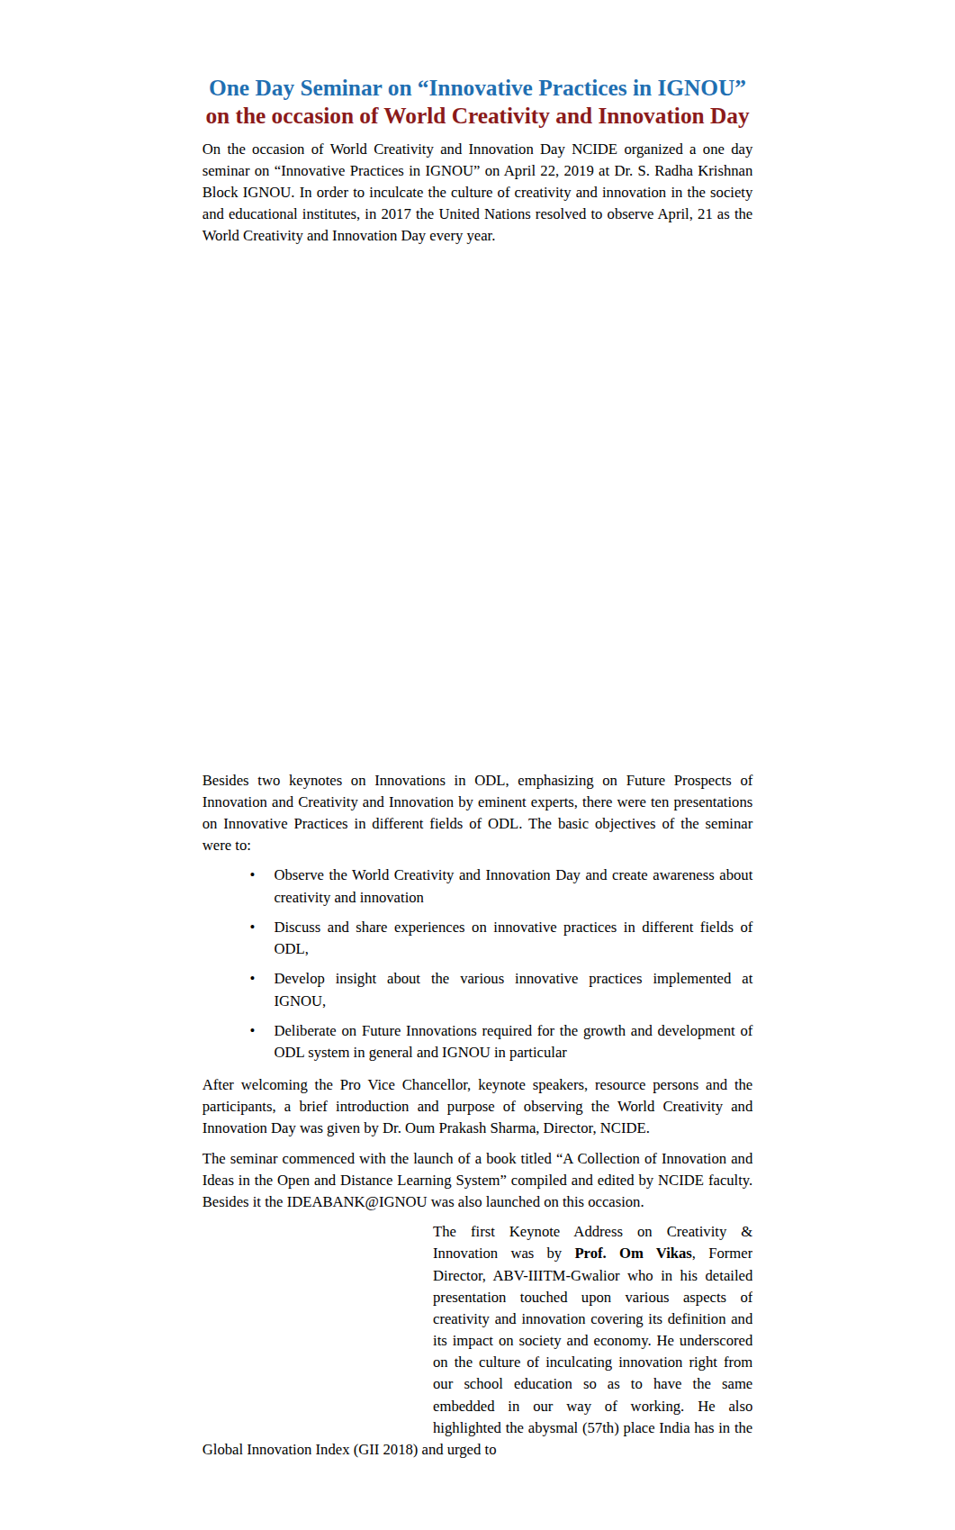One Day Seminar on “Innovative Practices in IGNOU” on the occasion of World Creativity and Innovation Day
On the occasion of World Creativity and Innovation Day NCIDE organized a one day seminar on “Innovative Practices in IGNOU” on April 22, 2019 at Dr. S. Radha Krishnan Block IGNOU. In order to inculcate the culture of creativity and innovation in the society and educational institutes, in 2017 the United Nations resolved to observe April, 21 as the World Creativity and Innovation Day every year.
Besides two keynotes on Innovations in ODL, emphasizing on Future Prospects of Innovation and Creativity and Innovation by eminent experts, there were ten presentations on Innovative Practices in different fields of ODL. The basic objectives of the seminar were to:
Observe the World Creativity and Innovation Day and create awareness about creativity and innovation
Discuss and share experiences on innovative practices in different fields of ODL,
Develop insight about the various innovative practices implemented at IGNOU,
Deliberate on Future Innovations required for the growth and development of ODL system in general and IGNOU in particular
After welcoming the Pro Vice Chancellor, keynote speakers, resource persons and the participants, a brief introduction and purpose of observing the World Creativity and Innovation Day was given by Dr. Oum Prakash Sharma, Director, NCIDE.
The seminar commenced with the launch of a book titled “A Collection of Innovation and Ideas in the Open and Distance Learning System” compiled and edited by NCIDE faculty. Besides it the IDEABANK@IGNOU was also launched on this occasion.
The first Keynote Address on Creativity & Innovation was by Prof. Om Vikas, Former Director, ABV-IIITM-Gwalior who in his detailed presentation touched upon various aspects of creativity and innovation covering its definition and its impact on society and economy. He underscored on the culture of inculcating innovation right from our school education so as to have the same embedded in our way of working. He also highlighted the abysmal (57th) place India has in the Global Innovation Index (GII 2018) and urged to